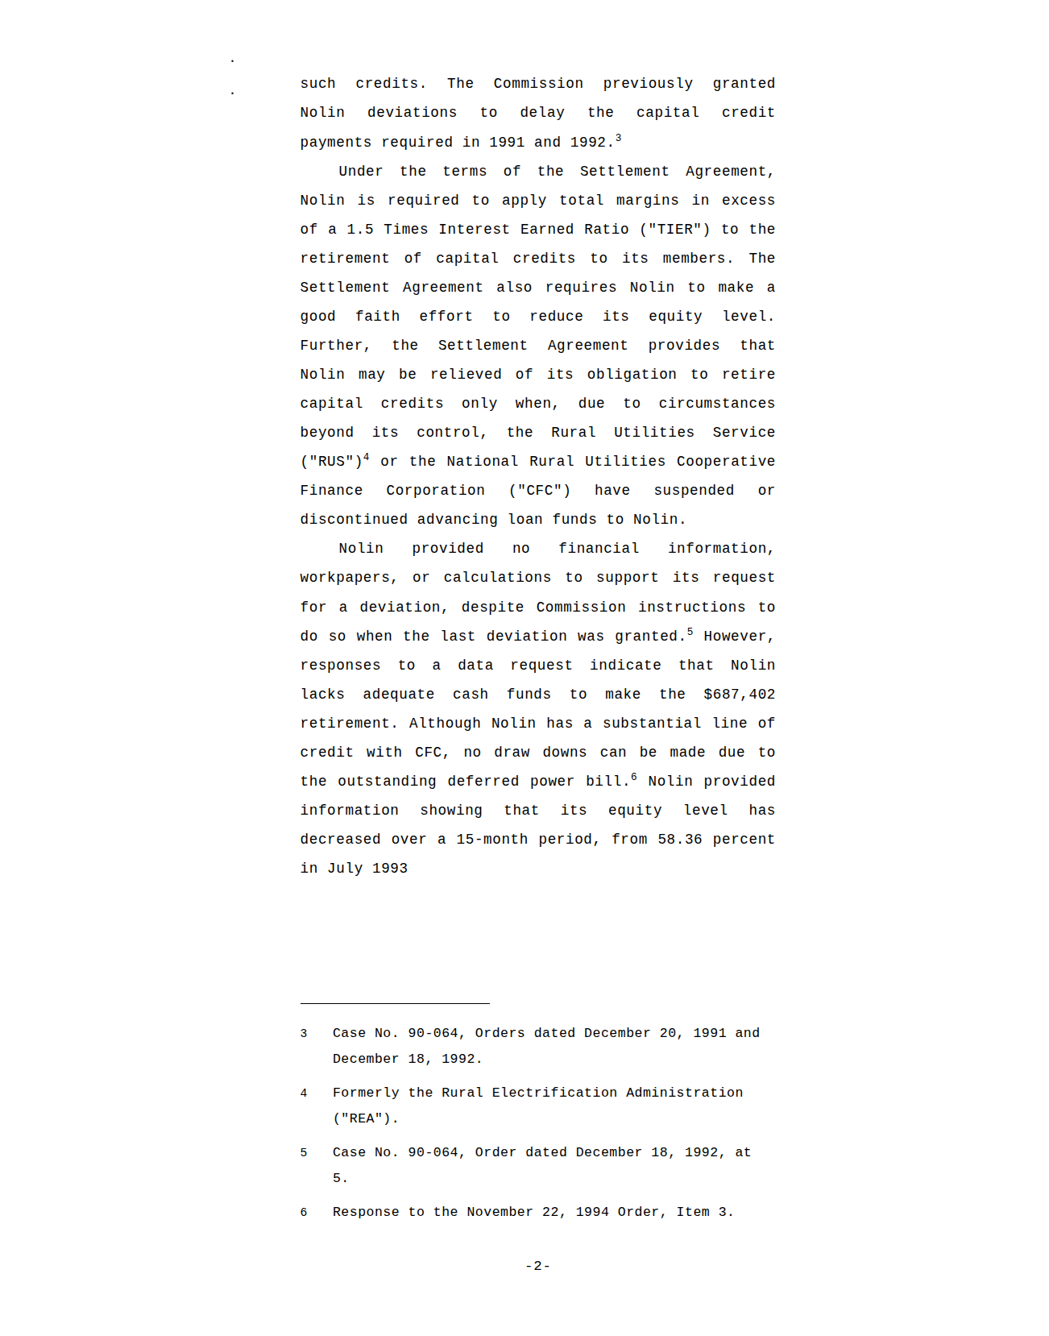.
.
such credits. The Commission previously granted Nolin deviations to delay the capital credit payments required in 1991 and 1992.3
Under the terms of the Settlement Agreement, Nolin is required to apply total margins in excess of a 1.5 Times Interest Earned Ratio ("TIER") to the retirement of capital credits to its members. The Settlement Agreement also requires Nolin to make a good faith effort to reduce its equity level. Further, the Settlement Agreement provides that Nolin may be relieved of its obligation to retire capital credits only when, due to circumstances beyond its control, the Rural Utilities Service ("RUS")4 or the National Rural Utilities Cooperative Finance Corporation ("CFC") have suspended or discontinued advancing loan funds to Nolin.
Nolin provided no financial information, workpapers, or calculations to support its request for a deviation, despite Commission instructions to do so when the last deviation was granted.5 However, responses to a data request indicate that Nolin lacks adequate cash funds to make the $687,402 retirement. Although Nolin has a substantial line of credit with CFC, no draw downs can be made due to the outstanding deferred power bill.6 Nolin provided information showing that its equity level has decreased over a 15-month period, from 58.36 percent in July 1993
3
Case No. 90-064, Orders dated December 20, 1991 and December 18, 1992.
4
Formerly the Rural Electrification Administration ("REA").
5
Case No. 90-064, Order dated December 18, 1992, at 5.
6
Response to the November 22, 1994 Order, Item 3.
-2-